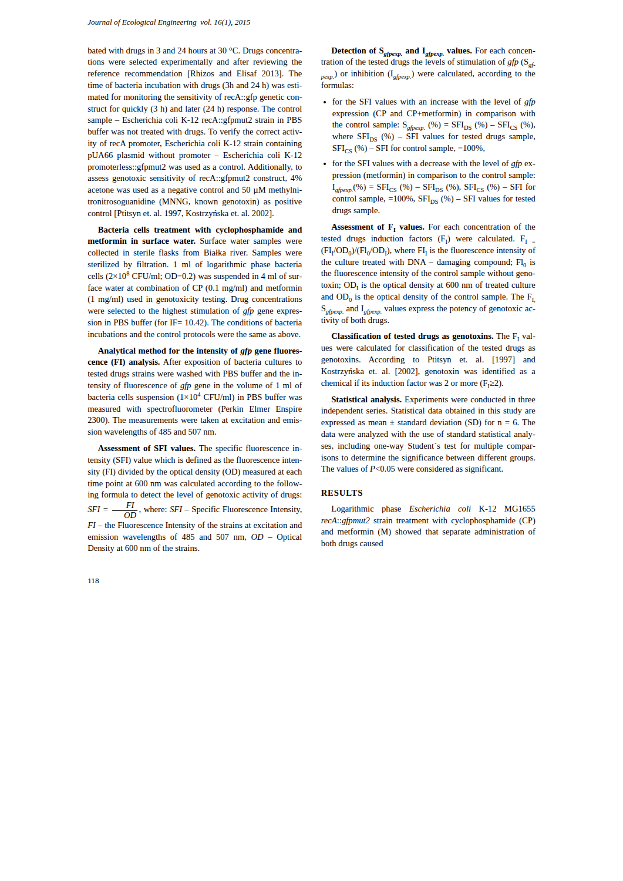Journal of Ecological Engineering vol. 16(1), 2015
bated with drugs in 3 and 24 hours at 30 °C. Drugs concentrations were selected experimentally and after reviewing the reference recommendation [Rhizos and Elisaf 2013]. The time of bacteria incubation with drugs (3h and 24 h) was estimated for monitoring the sensitivity of recA::gfp genetic construct for quickly (3 h) and later (24 h) response. The control sample – Escherichia coli K-12 recA::gfpmut2 strain in PBS buffer was not treated with drugs. To verify the correct activity of recA promoter, Escherichia coli K-12 strain containing pUA66 plasmid without promoter – Escherichia coli K-12 promoterless::gfpmut2 was used as a control. Additionally, to assess genotoxic sensitivity of recA::gfpmut2 construct, 4% acetone was used as a negative control and 50 µM methylnitronitrosoguanidine (MNNG, known genotoxin) as positive control [Ptitsyn et. al. 1997, Kostrzyńska et. al. 2002].
Bacteria cells treatment with cyclophosphamide and metformin in surface water. Surface water samples were collected in sterile flasks from Białka river. Samples were sterilized by filtration. 1 ml of logarithmic phase bacteria cells (2×108 CFU/ml; OD=0.2) was suspended in 4 ml of surface water at combination of CP (0.1 mg/ml) and metformin (1 mg/ml) used in genotoxicity testing. Drug concentrations were selected to the highest stimulation of gfp gene expression in PBS buffer (for IF= 10.42). The conditions of bacteria incubations and the control protocols were the same as above.
Analytical method for the intensity of gfp gene fluorescence (FI) analysis. After exposition of bacteria cultures to tested drugs strains were washed with PBS buffer and the intensity of fluorescence of gfp gene in the volume of 1 ml of bacteria cells suspension (1×104 CFU/ml) in PBS buffer was measured with spectrofluorometer (Perkin Elmer Enspire 2300). The measurements were taken at excitation and emission wavelengths of 485 and 507 nm.
Assessment of SFI values. The specific fluorescence intensity (SFI) value which is defined as the fluorescence intensity (FI) divided by the optical density (OD) measured at each time point at 600 nm was calculated according to the following formula to detect the level of genotoxic activity of drugs: SFI = FI OD, where: SFI – Specific Fluorescence Intensity, FI – the Fluorescence Intensity of the strains at excitation and emission wavelengths of 485 and 507 nm, OD – Optical Density at 600 nm of the strains.
Detection of Sgfpexp. and Igfpexp. values. For each concentration of the tested drugs the levels of stimulation of gfp (Sgfpexp.) or inhibition (Igfpexp.) were calculated, according to the formulas:
for the SFI values with an increase with the level of gfp expression (CP and CP+metformin) in comparison with the control sample: Sgfpexp. (%) = SFIDS (%) – SFICS (%), where SFIDS (%) – SFI values for tested drugs sample, SFICS (%) – SFI for control sample, =100%,
for the SFI values with a decrease with the level of gfp expression (metformin) in comparison to the control sample: Igfpexp.(%) = SFICS (%) – SFIDS (%), SFICS (%) – SFI for control sample, =100%, SFIDS (%) – SFI values for tested drugs sample.
Assessment of FI values. For each concentration of the tested drugs induction factors (FI) were calculated. FI =(FII/OD0)/(Fl0/ODI), where FII is the fluorescence intensity of the culture treated with DNA – damaging compound; Fl0 is the fluorescence intensity of the control sample without genotoxin; ODI is the optical density at 600 nm of treated culture and OD0 is the optical density of the control sample. The FI, Sgfpexp. and Igfpexp. values express the potency of genotoxic activity of both drugs.
Classification of tested drugs as genotoxins. The FI values were calculated for classification of the tested drugs as genotoxins. According to Ptitsyn et. al. [1997] and Kostrzyńska et. al. [2002], genotoxin was identified as a chemical if its induction factor was 2 or more (FI≥2).
Statistical analysis. Experiments were conducted in three independent series. Statistical data obtained in this study are expressed as mean ± standard deviation (SD) for n = 6. The data were analyzed with the use of standard statistical analyses, including one-way Student`s test for multiple comparisons to determine the significance between different groups. The values of P<0.05 were considered as significant.
Results
Logarithmic phase Escherichia coli K-12 MG1655 recA::gfpmut2 strain treatment with cyclophosphamide (CP) and metformin (M) showed that separate administration of both drugs caused
118